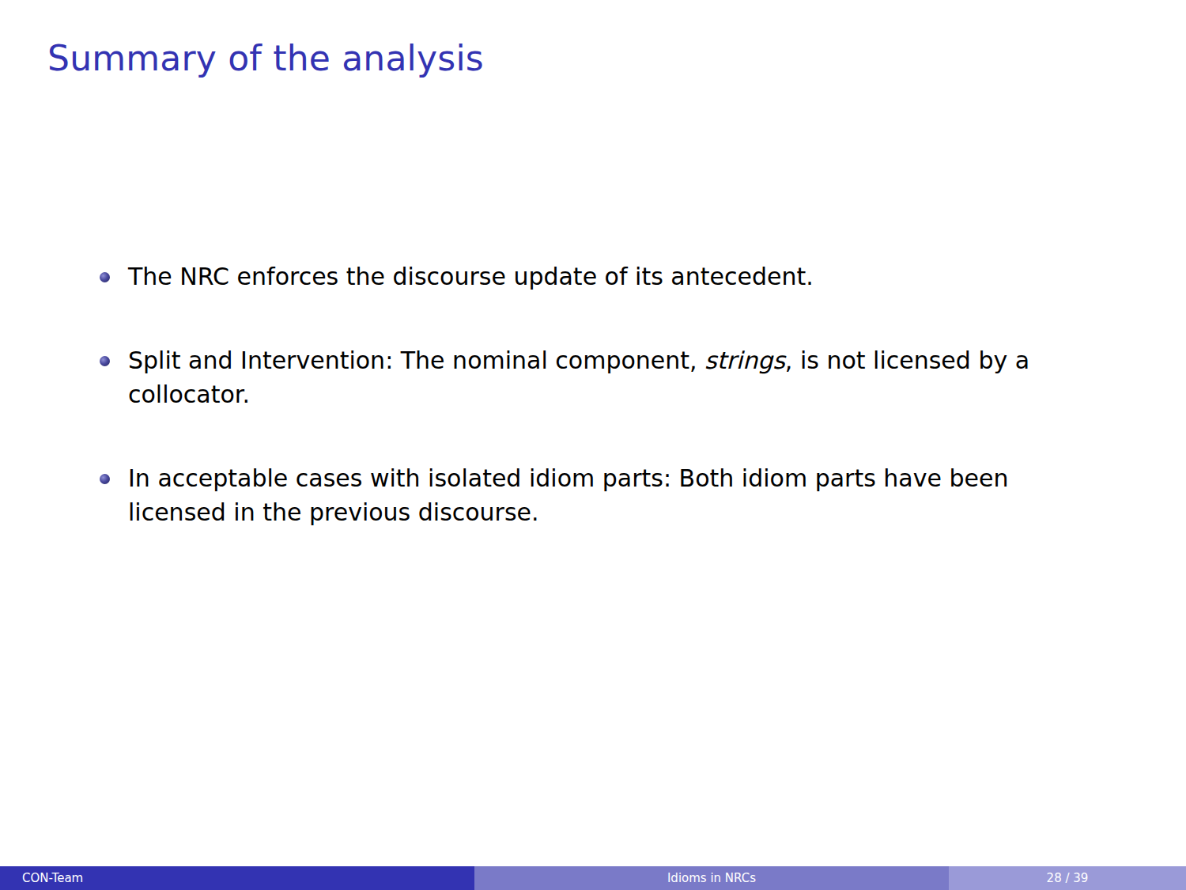Summary of the analysis
The NRC enforces the discourse update of its antecedent.
Split and Intervention: The nominal component, strings, is not licensed by a collocator.
In acceptable cases with isolated idiom parts: Both idiom parts have been licensed in the previous discourse.
CON-Team
Idioms in NRCs
28 / 39